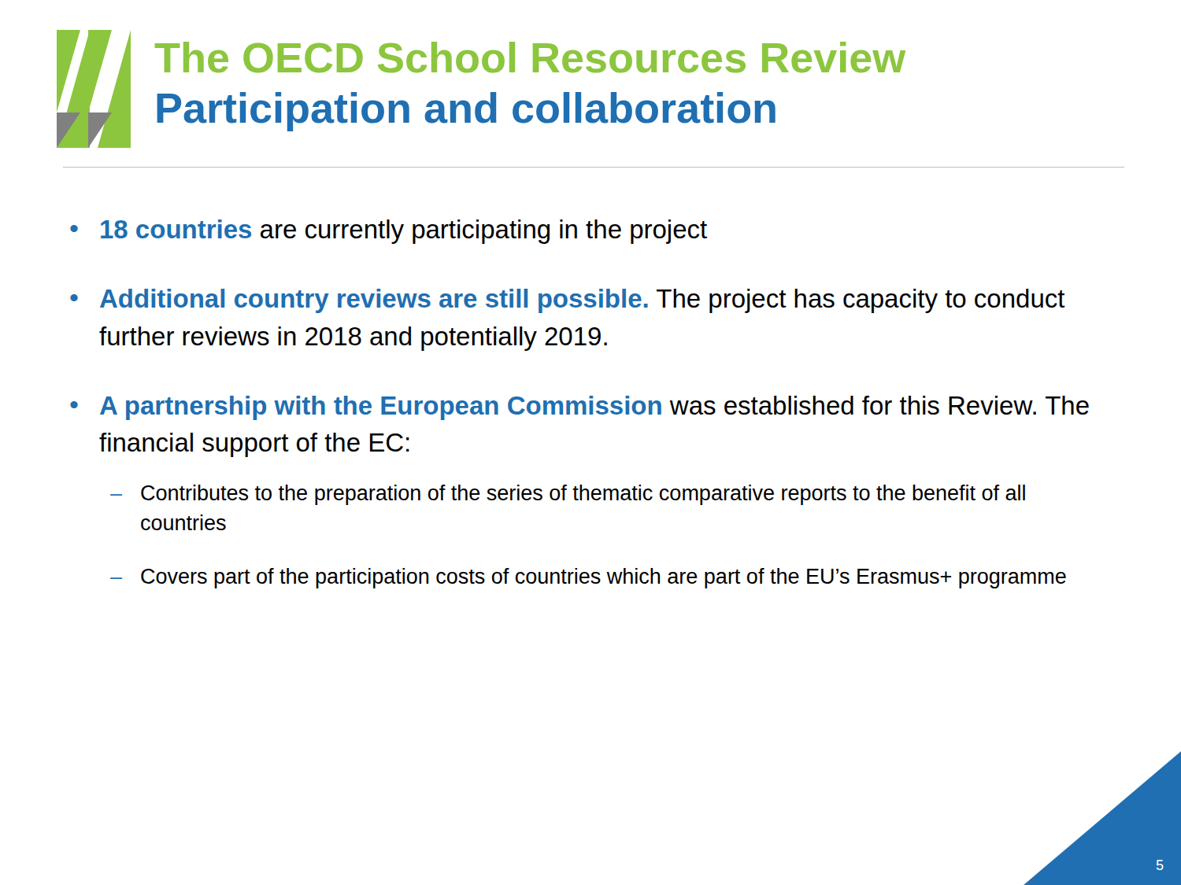The OECD School Resources Review
Participation and collaboration
18 countries are currently participating in the project
Additional country reviews are still possible. The project has capacity to conduct further reviews in 2018 and potentially 2019.
A partnership with the European Commission was established for this Review. The financial support of the EC:
Contributes to the preparation of the series of thematic comparative reports to the benefit of all countries
Covers part of the participation costs of countries which are part of the EU’s Erasmus+ programme
5